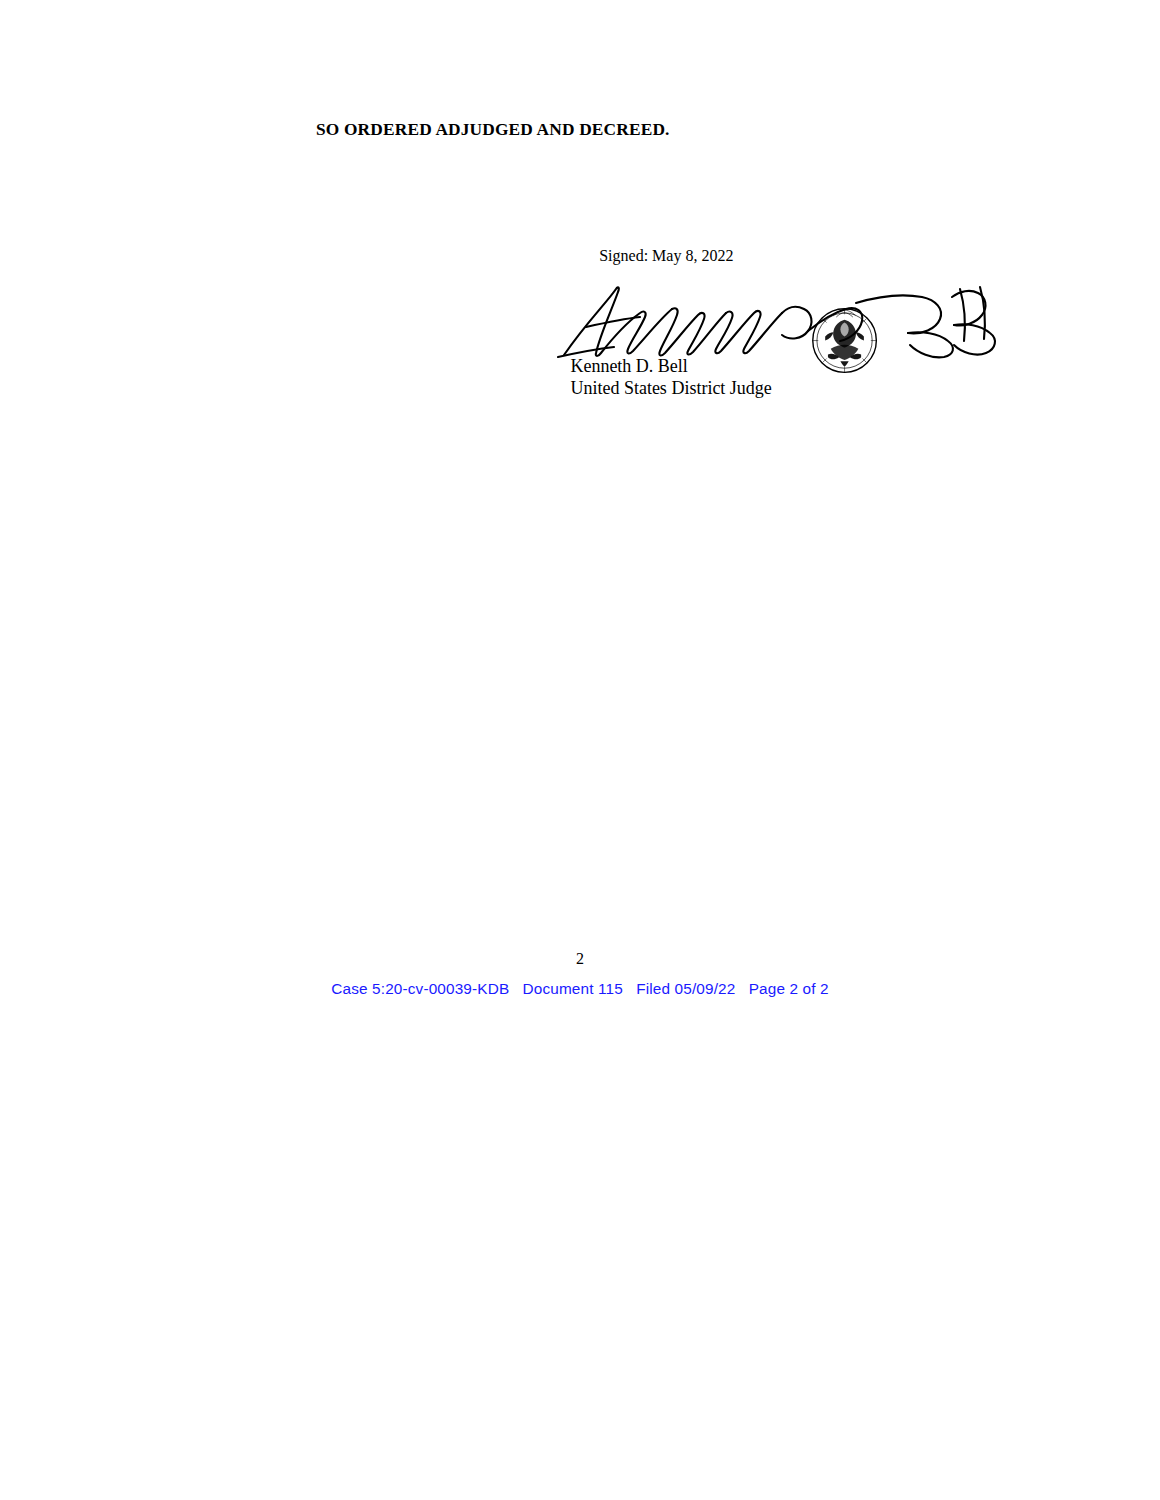SO ORDERED ADJUDGED AND DECREED.
Signed: May 8, 2022
Kenneth D. Bell
United States District Judge
2
Case 5:20-cv-00039-KDB Document 115 Filed 05/09/22 Page 2 of 2